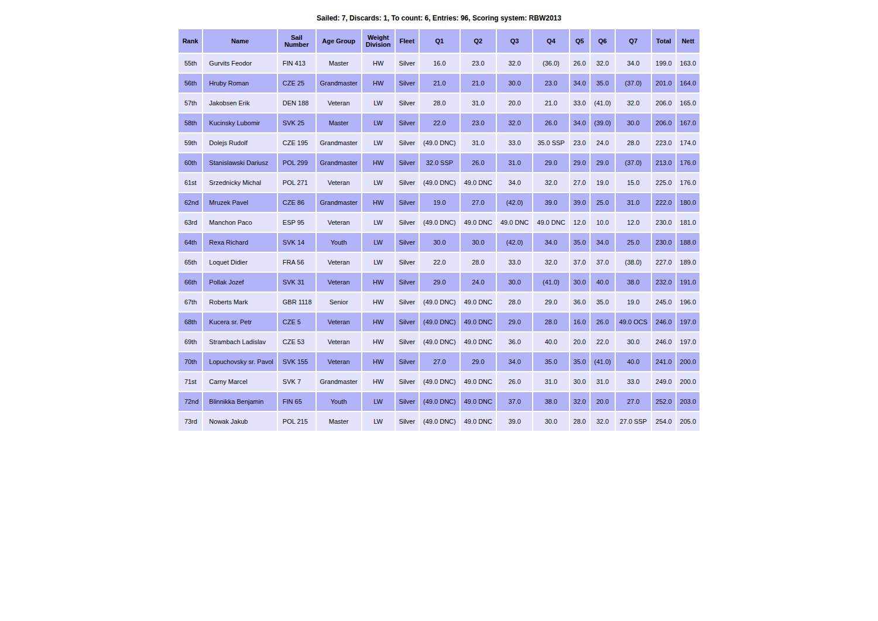Sailed: 7, Discards: 1, To count: 6, Entries: 96, Scoring system: RBW2013
| Rank | Name | Sail Number | Age Group | Weight Division | Fleet | Q1 | Q2 | Q3 | Q4 | Q5 | Q6 | Q7 | Total | Nett |
| --- | --- | --- | --- | --- | --- | --- | --- | --- | --- | --- | --- | --- | --- | --- |
| 55th | Gurvits Feodor | FIN 413 | Master | HW | Silver | 16.0 | 23.0 | 32.0 | (36.0) | 26.0 | 32.0 | 34.0 | 199.0 | 163.0 |
| 56th | Hruby Roman | CZE 25 | Grandmaster | HW | Silver | 21.0 | 21.0 | 30.0 | 23.0 | 34.0 | 35.0 | (37.0) | 201.0 | 164.0 |
| 57th | Jakobsen Erik | DEN 188 | Veteran | LW | Silver | 28.0 | 31.0 | 20.0 | 21.0 | 33.0 | (41.0) | 32.0 | 206.0 | 165.0 |
| 58th | Kucinsky Lubomir | SVK 25 | Master | LW | Silver | 22.0 | 23.0 | 32.0 | 26.0 | 34.0 | (39.0) | 30.0 | 206.0 | 167.0 |
| 59th | Dolejs Rudolf | CZE 195 | Grandmaster | LW | Silver | (49.0 DNC) | 31.0 | 33.0 | 35.0 SSP | 23.0 | 24.0 | 28.0 | 223.0 | 174.0 |
| 60th | Stanislawski Dariusz | POL 299 | Grandmaster | HW | Silver | 32.0 SSP | 26.0 | 31.0 | 29.0 | 29.0 | 29.0 | (37.0) | 213.0 | 176.0 |
| 61st | Srzednicky Michal | POL 271 | Veteran | LW | Silver | (49.0 DNC) | 49.0 DNC | 34.0 | 32.0 | 27.0 | 19.0 | 15.0 | 225.0 | 176.0 |
| 62nd | Mruzek Pavel | CZE 86 | Grandmaster | HW | Silver | 19.0 | 27.0 | (42.0) | 39.0 | 39.0 | 25.0 | 31.0 | 222.0 | 180.0 |
| 63rd | Manchon Paco | ESP 95 | Veteran | LW | Silver | (49.0 DNC) | 49.0 DNC | 49.0 DNC | 49.0 DNC | 12.0 | 10.0 | 12.0 | 230.0 | 181.0 |
| 64th | Rexa Richard | SVK 14 | Youth | LW | Silver | 30.0 | 30.0 | (42.0) | 34.0 | 35.0 | 34.0 | 25.0 | 230.0 | 188.0 |
| 65th | Loquet Didier | FRA 56 | Veteran | LW | Silver | 22.0 | 28.0 | 33.0 | 32.0 | 37.0 | 37.0 | (38.0) | 227.0 | 189.0 |
| 66th | Pollak Jozef | SVK 31 | Veteran | HW | Silver | 29.0 | 24.0 | 30.0 | (41.0) | 30.0 | 40.0 | 38.0 | 232.0 | 191.0 |
| 67th | Roberts Mark | GBR 1118 | Senior | HW | Silver | (49.0 DNC) | 49.0 DNC | 28.0 | 29.0 | 36.0 | 35.0 | 19.0 | 245.0 | 196.0 |
| 68th | Kucera sr. Petr | CZE 5 | Veteran | HW | Silver | (49.0 DNC) | 49.0 DNC | 29.0 | 28.0 | 16.0 | 26.0 | 49.0 OCS | 246.0 | 197.0 |
| 69th | Strambach Ladislav | CZE 53 | Veteran | HW | Silver | (49.0 DNC) | 49.0 DNC | 36.0 | 40.0 | 20.0 | 22.0 | 30.0 | 246.0 | 197.0 |
| 70th | Lopuchovsky sr. Pavol | SVK 155 | Veteran | HW | Silver | 27.0 | 29.0 | 34.0 | 35.0 | 35.0 | (41.0) | 40.0 | 241.0 | 200.0 |
| 71st | Carny Marcel | SVK 7 | Grandmaster | HW | Silver | (49.0 DNC) | 49.0 DNC | 26.0 | 31.0 | 30.0 | 31.0 | 33.0 | 249.0 | 200.0 |
| 72nd | Blinnikka Benjamin | FIN 65 | Youth | LW | Silver | (49.0 DNC) | 49.0 DNC | 37.0 | 38.0 | 32.0 | 20.0 | 27.0 | 252.0 | 203.0 |
| 73rd | Nowak Jakub | POL 215 | Master | LW | Silver | (49.0 DNC) | 49.0 DNC | 39.0 | 30.0 | 28.0 | 32.0 | 27.0 SSP | 254.0 | 205.0 |